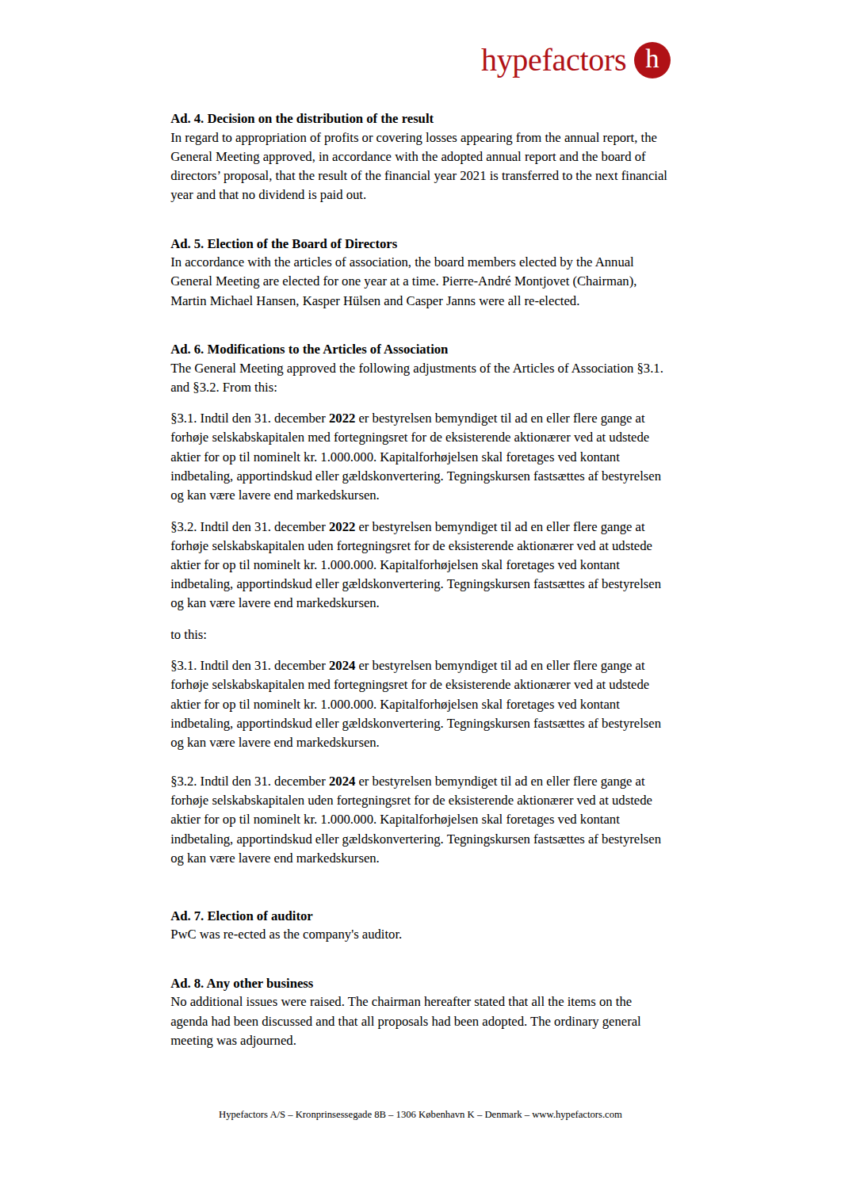hypefactors
h
Ad. 4. Decision on the distribution of the result
In regard to appropriation of profits or covering losses appearing from the annual report, the General Meeting approved, in accordance with the adopted annual report and the board of directors’ proposal, that the result of the financial year 2021 is transferred to the next financial year and that no dividend is paid out.
Ad. 5. Election of the Board of Directors
In accordance with the articles of association, the board members elected by the Annual General Meeting are elected for one year at a time. Pierre-André Montjovet (Chairman), Martin Michael Hansen, Kasper Hülsen and Casper Janns were all re-elected.
Ad. 6. Modifications to the Articles of Association
The General Meeting approved the following adjustments of the Articles of Association §3.1. and §3.2. From this:
§3.1. Indtil den 31. december 2022 er bestyrelsen bemyndiget til ad en eller flere gange at forhøje selskabskapitalen med fortegningsret for de eksisterende aktionærer ved at udstede aktier for op til nominelt kr. 1.000.000. Kapitalforhøjelsen skal foretages ved kontant indbetaling, apportindskud eller gældskonvertering. Tegningskursen fastsættes af bestyrelsen og kan være lavere end markedskursen.
§3.2. Indtil den 31. december 2022 er bestyrelsen bemyndiget til ad en eller flere gange at forhøje selskabskapitalen uden fortegningsret for de eksisterende aktionærer ved at udstede aktier for op til nominelt kr. 1.000.000. Kapitalforhøjelsen skal foretages ved kontant indbetaling, apportindskud eller gældskonvertering. Tegningskursen fastsættes af bestyrelsen og kan være lavere end markedskursen.
to this:
§3.1. Indtil den 31. december 2024 er bestyrelsen bemyndiget til ad en eller flere gange at forhøje selskabskapitalen med fortegningsret for de eksisterende aktionærer ved at udstede aktier for op til nominelt kr. 1.000.000. Kapitalforhøjelsen skal foretages ved kontant indbetaling, apportindskud eller gældskonvertering. Tegningskursen fastsættes af bestyrelsen og kan være lavere end markedskursen.
§3.2. Indtil den 31. december 2024 er bestyrelsen bemyndiget til ad en eller flere gange at forhøje selskabskapitalen uden fortegningsret for de eksisterende aktionærer ved at udstede aktier for op til nominelt kr. 1.000.000. Kapitalforhøjelsen skal foretages ved kontant indbetaling, apportindskud eller gældskonvertering. Tegningskursen fastsættes af bestyrelsen og kan være lavere end markedskursen.
Ad. 7. Election of auditor
PwC was re-ected as the company's auditor.
Ad. 8. Any other business
No additional issues were raised. The chairman hereafter stated that all the items on the agenda had been discussed and that all proposals had been adopted. The ordinary general meeting was adjourned.
Hypefactors A/S – Kronprinsessegade 8B – 1306 København K – Denmark – www.hypefactors.com